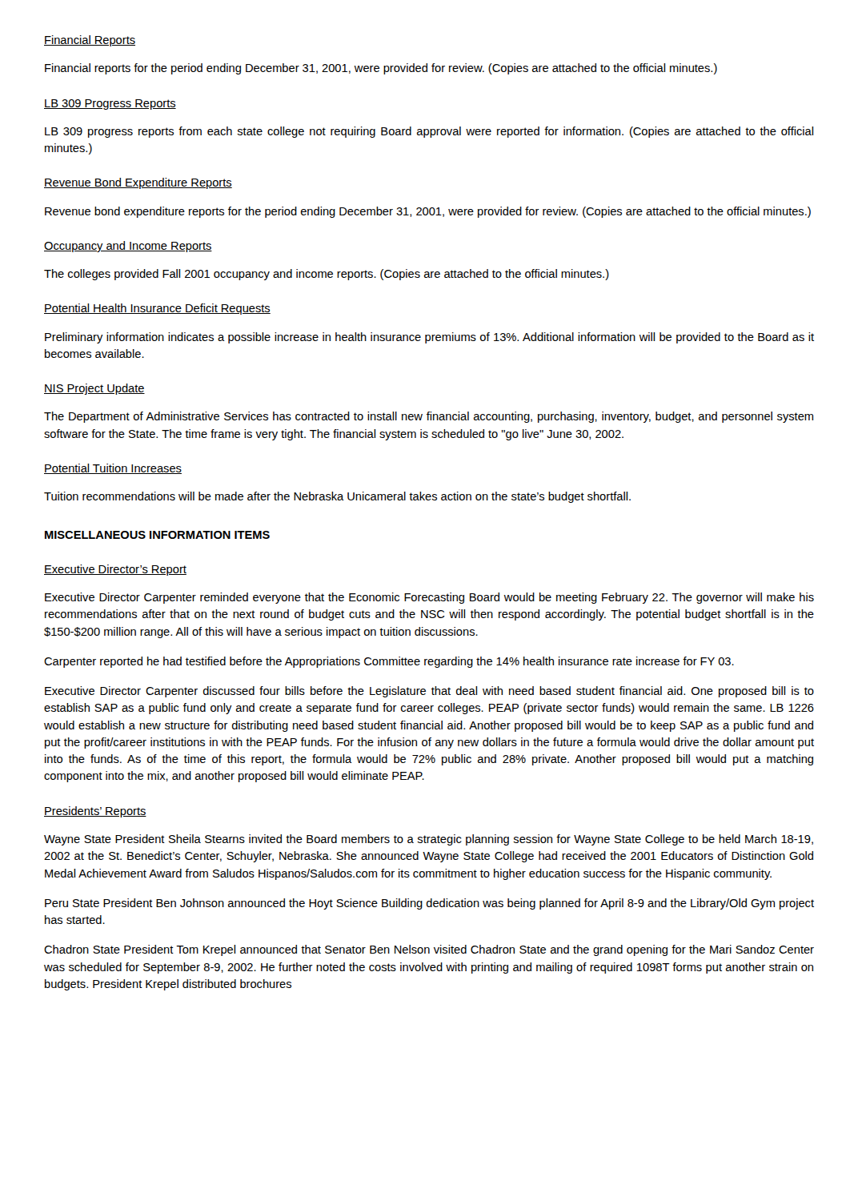Financial Reports
Financial reports for the period ending December 31, 2001, were provided for review. (Copies are attached to the official minutes.)
LB 309 Progress Reports
LB 309 progress reports from each state college not requiring Board approval were reported for information. (Copies are attached to the official minutes.)
Revenue Bond Expenditure Reports
Revenue bond expenditure reports for the period ending December 31, 2001, were provided for review. (Copies are attached to the official minutes.)
Occupancy and Income Reports
The colleges provided Fall 2001 occupancy and income reports. (Copies are attached to the official minutes.)
Potential Health Insurance Deficit Requests
Preliminary information indicates a possible increase in health insurance premiums of 13%. Additional information will be provided to the Board as it becomes available.
NIS Project Update
The Department of Administrative Services has contracted to install new financial accounting, purchasing, inventory, budget, and personnel system software for the State. The time frame is very tight. The financial system is scheduled to "go live" June 30, 2002.
Potential Tuition Increases
Tuition recommendations will be made after the Nebraska Unicameral takes action on the state’s budget shortfall.
MISCELLANEOUS INFORMATION ITEMS
Executive Director’s Report
Executive Director Carpenter reminded everyone that the Economic Forecasting Board would be meeting February 22. The governor will make his recommendations after that on the next round of budget cuts and the NSC will then respond accordingly. The potential budget shortfall is in the $150-$200 million range. All of this will have a serious impact on tuition discussions.
Carpenter reported he had testified before the Appropriations Committee regarding the 14% health insurance rate increase for FY 03.
Executive Director Carpenter discussed four bills before the Legislature that deal with need based student financial aid. One proposed bill is to establish SAP as a public fund only and create a separate fund for career colleges. PEAP (private sector funds) would remain the same. LB 1226 would establish a new structure for distributing need based student financial aid. Another proposed bill would be to keep SAP as a public fund and put the profit/career institutions in with the PEAP funds. For the infusion of any new dollars in the future a formula would drive the dollar amount put into the funds. As of the time of this report, the formula would be 72% public and 28% private. Another proposed bill would put a matching component into the mix, and another proposed bill would eliminate PEAP.
Presidents’ Reports
Wayne State President Sheila Stearns invited the Board members to a strategic planning session for Wayne State College to be held March 18-19, 2002 at the St. Benedict’s Center, Schuyler, Nebraska. She announced Wayne State College had received the 2001 Educators of Distinction Gold Medal Achievement Award from Saludos Hispanos/Saludos.com for its commitment to higher education success for the Hispanic community.
Peru State President Ben Johnson announced the Hoyt Science Building dedication was being planned for April 8-9 and the Library/Old Gym project has started.
Chadron State President Tom Krepel announced that Senator Ben Nelson visited Chadron State and the grand opening for the Mari Sandoz Center was scheduled for September 8-9, 2002. He further noted the costs involved with printing and mailing of required 1098T forms put another strain on budgets. President Krepel distributed brochures